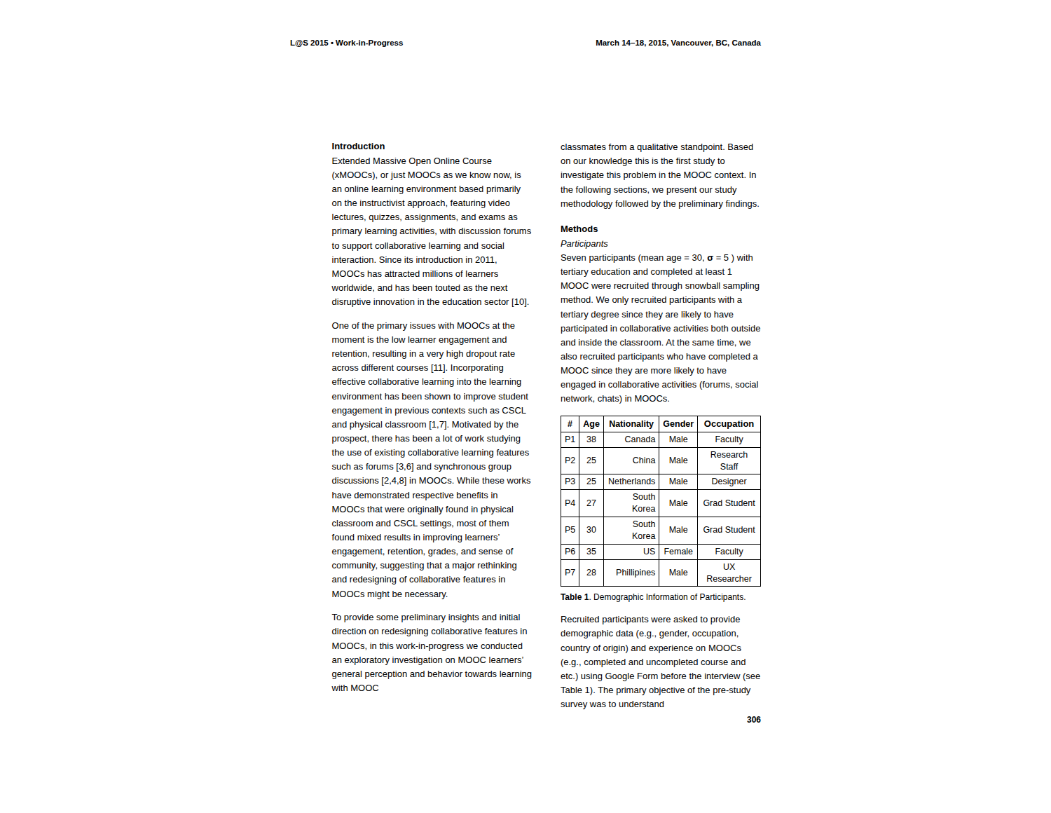L@S 2015 • Work-in-Progress
March 14–18, 2015, Vancouver, BC, Canada
Introduction
Extended Massive Open Online Course (xMOOCs), or just MOOCs as we know now, is an online learning environment based primarily on the instructivist approach, featuring video lectures, quizzes, assignments, and exams as primary learning activities, with discussion forums to support collaborative learning and social interaction. Since its introduction in 2011, MOOCs has attracted millions of learners worldwide, and has been touted as the next disruptive innovation in the education sector [10].
One of the primary issues with MOOCs at the moment is the low learner engagement and retention, resulting in a very high dropout rate across different courses [11]. Incorporating effective collaborative learning into the learning environment has been shown to improve student engagement in previous contexts such as CSCL and physical classroom [1,7]. Motivated by the prospect, there has been a lot of work studying the use of existing collaborative learning features such as forums [3,6] and synchronous group discussions [2,4,8] in MOOCs. While these works have demonstrated respective benefits in MOOCs that were originally found in physical classroom and CSCL settings, most of them found mixed results in improving learners’ engagement, retention, grades, and sense of community, suggesting that a major rethinking and redesigning of collaborative features in MOOCs might be necessary.
To provide some preliminary insights and initial direction on redesigning collaborative features in MOOCs, in this work-in-progress we conducted an exploratory investigation on MOOC learners’ general perception and behavior towards learning with MOOC
classmates from a qualitative standpoint. Based on our knowledge this is the first study to investigate this problem in the MOOC context. In the following sections, we present our study methodology followed by the preliminary findings.
Methods
Participants
Seven participants (mean age = 30, σ = 5 ) with tertiary education and completed at least 1 MOOC were recruited through snowball sampling method. We only recruited participants with a tertiary degree since they are likely to have participated in collaborative activities both outside and inside the classroom. At the same time, we also recruited participants who have completed a MOOC since they are more likely to have engaged in collaborative activities (forums, social network, chats) in MOOCs.
| # | Age | Nationality | Gender | Occupation |
| --- | --- | --- | --- | --- |
| P1 | 38 | Canada | Male | Faculty |
| P2 | 25 | China | Male | Research Staff |
| P3 | 25 | Netherlands | Male | Designer |
| P4 | 27 | South Korea | Male | Grad Student |
| P5 | 30 | South Korea | Male | Grad Student |
| P6 | 35 | US | Female | Faculty |
| P7 | 28 | Phillipines | Male | UX Researcher |
Table 1. Demographic Information of Participants.
Recruited participants were asked to provide demographic data (e.g., gender, occupation, country of origin) and experience on MOOCs (e.g., completed and uncompleted course and etc.) using Google Form before the interview (see Table 1). The primary objective of the pre-study survey was to understand
306